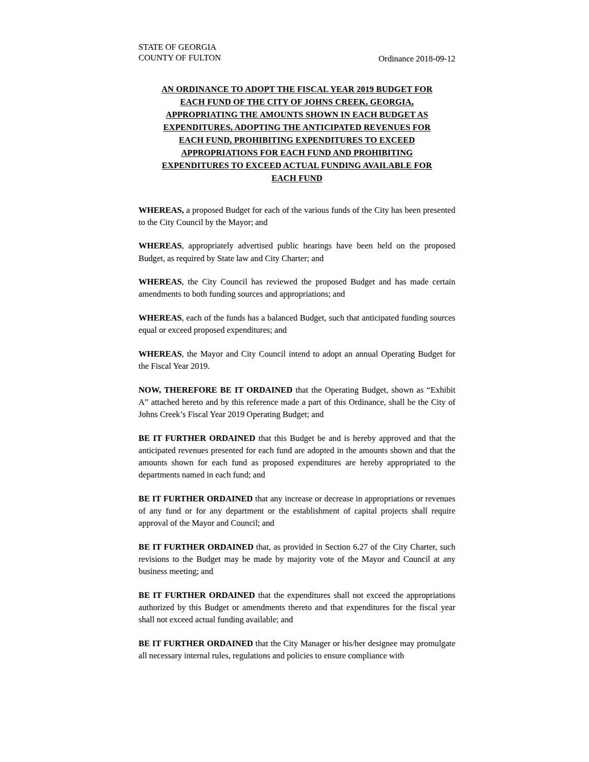STATE OF GEORGIA
COUNTY OF FULTON
Ordinance 2018-09-12
AN ORDINANCE TO ADOPT THE FISCAL YEAR 2019 BUDGET FOR EACH FUND OF THE CITY OF JOHNS CREEK, GEORGIA, APPROPRIATING THE AMOUNTS SHOWN IN EACH BUDGET AS EXPENDITURES, ADOPTING THE ANTICIPATED REVENUES FOR EACH FUND, PROHIBITING EXPENDITURES TO EXCEED APPROPRIATIONS FOR EACH FUND AND PROHIBITING EXPENDITURES TO EXCEED ACTUAL FUNDING AVAILABLE FOR EACH FUND
WHEREAS, a proposed Budget for each of the various funds of the City has been presented to the City Council by the Mayor; and
WHEREAS, appropriately advertised public hearings have been held on the proposed Budget, as required by State law and City Charter; and
WHEREAS, the City Council has reviewed the proposed Budget and has made certain amendments to both funding sources and appropriations; and
WHEREAS, each of the funds has a balanced Budget, such that anticipated funding sources equal or exceed proposed expenditures; and
WHEREAS, the Mayor and City Council intend to adopt an annual Operating Budget for the Fiscal Year 2019.
NOW, THEREFORE BE IT ORDAINED that the Operating Budget, shown as “Exhibit A” attached hereto and by this reference made a part of this Ordinance, shall be the City of Johns Creek’s Fiscal Year 2019 Operating Budget; and
BE IT FURTHER ORDAINED that this Budget be and is hereby approved and that the anticipated revenues presented for each fund are adopted in the amounts shown and that the amounts shown for each fund as proposed expenditures are hereby appropriated to the departments named in each fund; and
BE IT FURTHER ORDAINED that any increase or decrease in appropriations or revenues of any fund or for any department or the establishment of capital projects shall require approval of the Mayor and Council; and
BE IT FURTHER ORDAINED that, as provided in Section 6.27 of the City Charter, such revisions to the Budget may be made by majority vote of the Mayor and Council at any business meeting; and
BE IT FURTHER ORDAINED that the expenditures shall not exceed the appropriations authorized by this Budget or amendments thereto and that expenditures for the fiscal year shall not exceed actual funding available; and
BE IT FURTHER ORDAINED that the City Manager or his/her designee may promulgate all necessary internal rules, regulations and policies to ensure compliance with